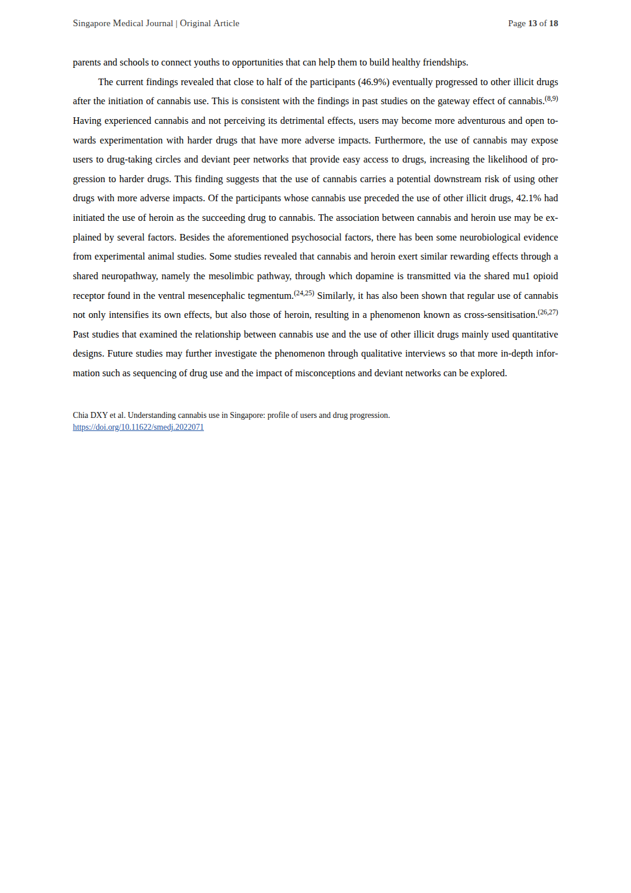Singapore Medical Journal | Original Article
Page 13 of 18
parents and schools to connect youths to opportunities that can help them to build healthy friendships.
The current findings revealed that close to half of the participants (46.9%) eventually progressed to other illicit drugs after the initiation of cannabis use. This is consistent with the findings in past studies on the gateway effect of cannabis.(8,9) Having experienced cannabis and not perceiving its detrimental effects, users may become more adventurous and open towards experimentation with harder drugs that have more adverse impacts. Furthermore, the use of cannabis may expose users to drug-taking circles and deviant peer networks that provide easy access to drugs, increasing the likelihood of progression to harder drugs. This finding suggests that the use of cannabis carries a potential downstream risk of using other drugs with more adverse impacts. Of the participants whose cannabis use preceded the use of other illicit drugs, 42.1% had initiated the use of heroin as the succeeding drug to cannabis. The association between cannabis and heroin use may be explained by several factors. Besides the aforementioned psychosocial factors, there has been some neurobiological evidence from experimental animal studies. Some studies revealed that cannabis and heroin exert similar rewarding effects through a shared neuropathway, namely the mesolimbic pathway, through which dopamine is transmitted via the shared mu1 opioid receptor found in the ventral mesencephalic tegmentum.(24,25) Similarly, it has also been shown that regular use of cannabis not only intensifies its own effects, but also those of heroin, resulting in a phenomenon known as cross-sensitisation.(26,27) Past studies that examined the relationship between cannabis use and the use of other illicit drugs mainly used quantitative designs. Future studies may further investigate the phenomenon through qualitative interviews so that more in-depth information such as sequencing of drug use and the impact of misconceptions and deviant networks can be explored.
Chia DXY et al. Understanding cannabis use in Singapore: profile of users and drug progression.
https://doi.org/10.11622/smedj.2022071